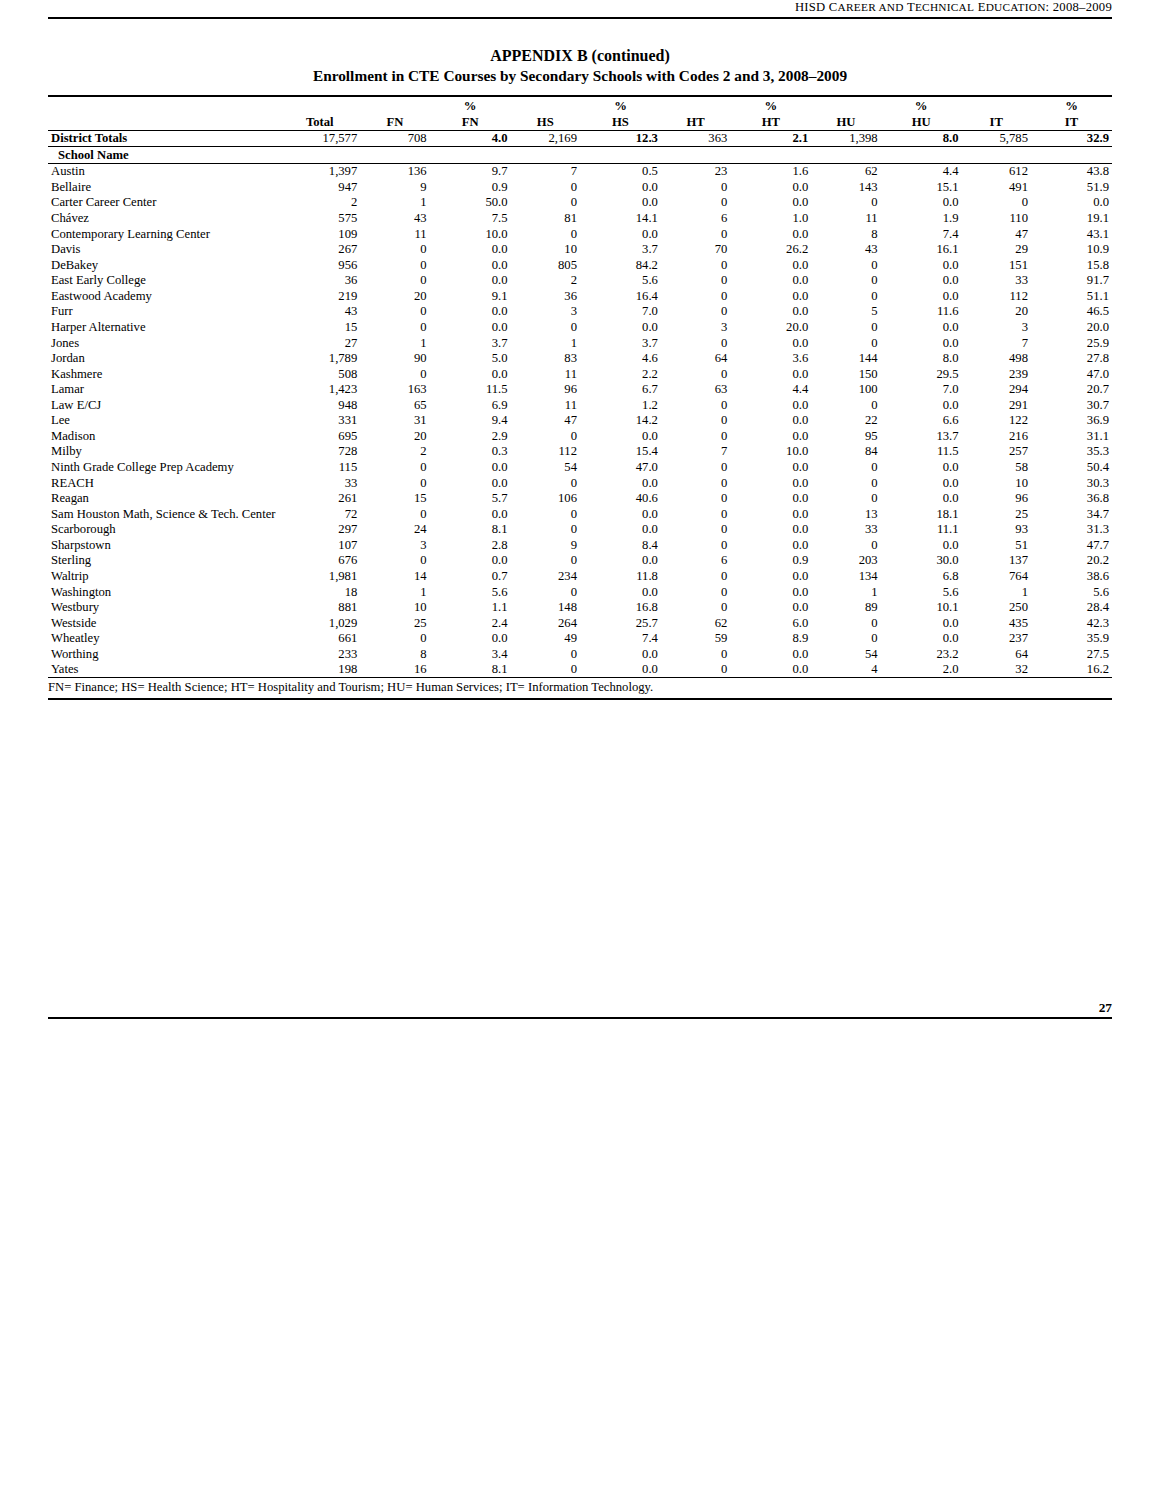HISD CAREER AND TECHNICAL EDUCATION: 2008–2009
APPENDIX B (continued)
Enrollment in CTE Courses by Secondary Schools with Codes 2 and 3, 2008–2009
| | | | % | | % | | % | | % | | % |
| --- | --- | --- | --- | --- | --- | --- | --- | --- | --- | --- | --- |
| | Total | FN | FN | HS | HS | HT | HT | HU | HU | IT | IT |
| District Totals | 17,577 | 708 | 4.0 | 2,169 | 12.3 | 363 | 2.1 | 1,398 | 8.0 | 5,785 | 32.9 |
| School Name |
| Austin | 1,397 | 136 | 9.7 | 7 | 0.5 | 23 | 1.6 | 62 | 4.4 | 612 | 43.8 |
| Bellaire | 947 | 9 | 0.9 | 0 | 0.0 | 0 | 0.0 | 143 | 15.1 | 491 | 51.9 |
| Carter Career Center | 2 | 1 | 50.0 | 0 | 0.0 | 0 | 0.0 | 0 | 0.0 | 0 | 0.0 |
| Chávez | 575 | 43 | 7.5 | 81 | 14.1 | 6 | 1.0 | 11 | 1.9 | 110 | 19.1 |
| Contemporary Learning Center | 109 | 11 | 10.0 | 0 | 0.0 | 0 | 0.0 | 8 | 7.4 | 47 | 43.1 |
| Davis | 267 | 0 | 0.0 | 10 | 3.7 | 70 | 26.2 | 43 | 16.1 | 29 | 10.9 |
| DeBakey | 956 | 0 | 0.0 | 805 | 84.2 | 0 | 0.0 | 0 | 0.0 | 151 | 15.8 |
| East Early College | 36 | 0 | 0.0 | 2 | 5.6 | 0 | 0.0 | 0 | 0.0 | 33 | 91.7 |
| Eastwood Academy | 219 | 20 | 9.1 | 36 | 16.4 | 0 | 0.0 | 0 | 0.0 | 112 | 51.1 |
| Furr | 43 | 0 | 0.0 | 3 | 7.0 | 0 | 0.0 | 5 | 11.6 | 20 | 46.5 |
| Harper Alternative | 15 | 0 | 0.0 | 0 | 0.0 | 3 | 20.0 | 0 | 0.0 | 3 | 20.0 |
| Jones | 27 | 1 | 3.7 | 1 | 3.7 | 0 | 0.0 | 0 | 0.0 | 7 | 25.9 |
| Jordan | 1,789 | 90 | 5.0 | 83 | 4.6 | 64 | 3.6 | 144 | 8.0 | 498 | 27.8 |
| Kashmere | 508 | 0 | 0.0 | 11 | 2.2 | 0 | 0.0 | 150 | 29.5 | 239 | 47.0 |
| Lamar | 1,423 | 163 | 11.5 | 96 | 6.7 | 63 | 4.4 | 100 | 7.0 | 294 | 20.7 |
| Law E/CJ | 948 | 65 | 6.9 | 11 | 1.2 | 0 | 0.0 | 0 | 0.0 | 291 | 30.7 |
| Lee | 331 | 31 | 9.4 | 47 | 14.2 | 0 | 0.0 | 22 | 6.6 | 122 | 36.9 |
| Madison | 695 | 20 | 2.9 | 0 | 0.0 | 0 | 0.0 | 95 | 13.7 | 216 | 31.1 |
| Milby | 728 | 2 | 0.3 | 112 | 15.4 | 7 | 10.0 | 84 | 11.5 | 257 | 35.3 |
| Ninth Grade College Prep Academy | 115 | 0 | 0.0 | 54 | 47.0 | 0 | 0.0 | 0 | 0.0 | 58 | 50.4 |
| REACH | 33 | 0 | 0.0 | 0 | 0.0 | 0 | 0.0 | 0 | 0.0 | 10 | 30.3 |
| Reagan | 261 | 15 | 5.7 | 106 | 40.6 | 0 | 0.0 | 0 | 0.0 | 96 | 36.8 |
| Sam Houston Math, Science & Tech. Center | 72 | 0 | 0.0 | 0 | 0.0 | 0 | 0.0 | 13 | 18.1 | 25 | 34.7 |
| Scarborough | 297 | 24 | 8.1 | 0 | 0.0 | 0 | 0.0 | 33 | 11.1 | 93 | 31.3 |
| Sharpstown | 107 | 3 | 2.8 | 9 | 8.4 | 0 | 0.0 | 0 | 0.0 | 51 | 47.7 |
| Sterling | 676 | 0 | 0.0 | 0 | 0.0 | 6 | 0.9 | 203 | 30.0 | 137 | 20.2 |
| Waltrip | 1,981 | 14 | 0.7 | 234 | 11.8 | 0 | 0.0 | 134 | 6.8 | 764 | 38.6 |
| Washington | 18 | 1 | 5.6 | 0 | 0.0 | 0 | 0.0 | 1 | 5.6 | 1 | 5.6 |
| Westbury | 881 | 10 | 1.1 | 148 | 16.8 | 0 | 0.0 | 89 | 10.1 | 250 | 28.4 |
| Westside | 1,029 | 25 | 2.4 | 264 | 25.7 | 62 | 6.0 | 0 | 0.0 | 435 | 42.3 |
| Wheatley | 661 | 0 | 0.0 | 49 | 7.4 | 59 | 8.9 | 0 | 0.0 | 237 | 35.9 |
| Worthing | 233 | 8 | 3.4 | 0 | 0.0 | 0 | 0.0 | 54 | 23.2 | 64 | 27.5 |
| Yates | 198 | 16 | 8.1 | 0 | 0.0 | 0 | 0.0 | 4 | 2.0 | 32 | 16.2 |
FN= Finance; HS= Health Science; HT= Hospitality and Tourism; HU= Human Services; IT= Information Technology.
27